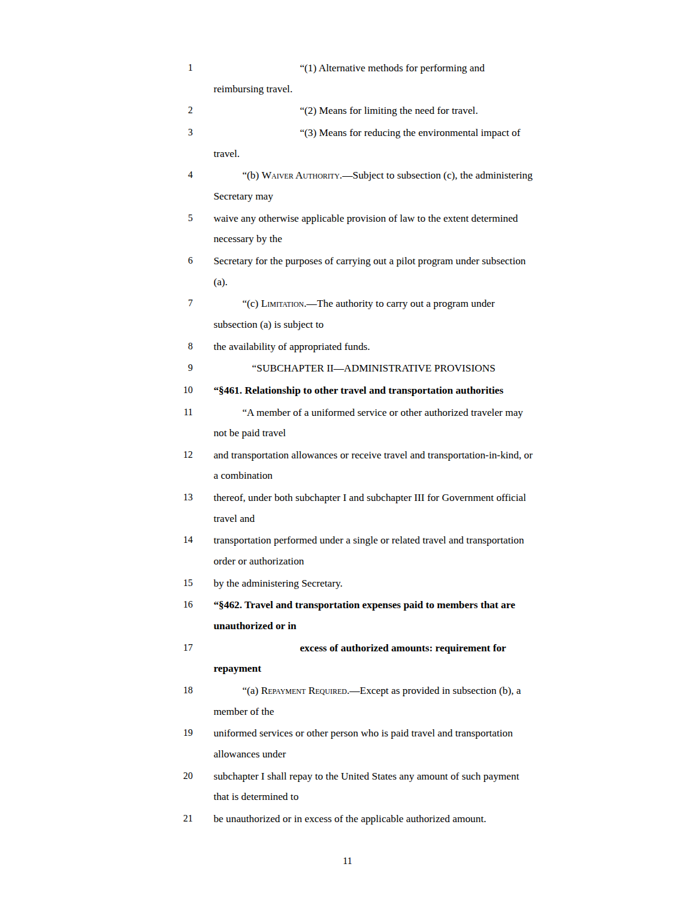| 1 | “(1) Alternative methods for performing and reimbursing travel. |
| 2 | “(2) Means for limiting the need for travel. |
| 3 | “(3) Means for reducing the environmental impact of travel. |
| 4 | “(b) Waiver Authority .—Subject to subsection (c), the administering Secretary may |
| 5 | waive any otherwise applicable provision of law to the extent determined necessary by the |
| 6 | Secretary for the purposes of carrying out a pilot program under subsection (a). |
| 7 | “(c) Limitation .—The authority to carry out a program under subsection (a) is subject to |
| 8 | the availability of appropriated funds. |
| 9 | “SUBCHAPTER II—ADMINISTRATIVE PROVISIONS |
| 10 | “§461. Relationship to other travel and transportation authorities |
| 11 | “A member of a uniformed service or other authorized traveler may not be paid travel |
| 12 | and transportation allowances or receive travel and transportation-in-kind, or a combination |
| 13 | thereof, under both subchapter I and subchapter III for Government official travel and |
| 14 | transportation performed under a single or related travel and transportation order or authorization |
| 15 | by the administering Secretary. |
| 16 | “§462. Travel and transportation expenses paid to members that are unauthorized or in |
| 17 | excess of authorized amounts: requirement for repayment |
| 18 | “(a) Repayment Required .—Except as provided in subsection (b), a member of the |
| 19 | uniformed services or other person who is paid travel and transportation allowances under |
| 20 | subchapter I shall repay to the United States any amount of such payment that is determined to |
| 21 | be unauthorized or in excess of the applicable authorized amount. |
11